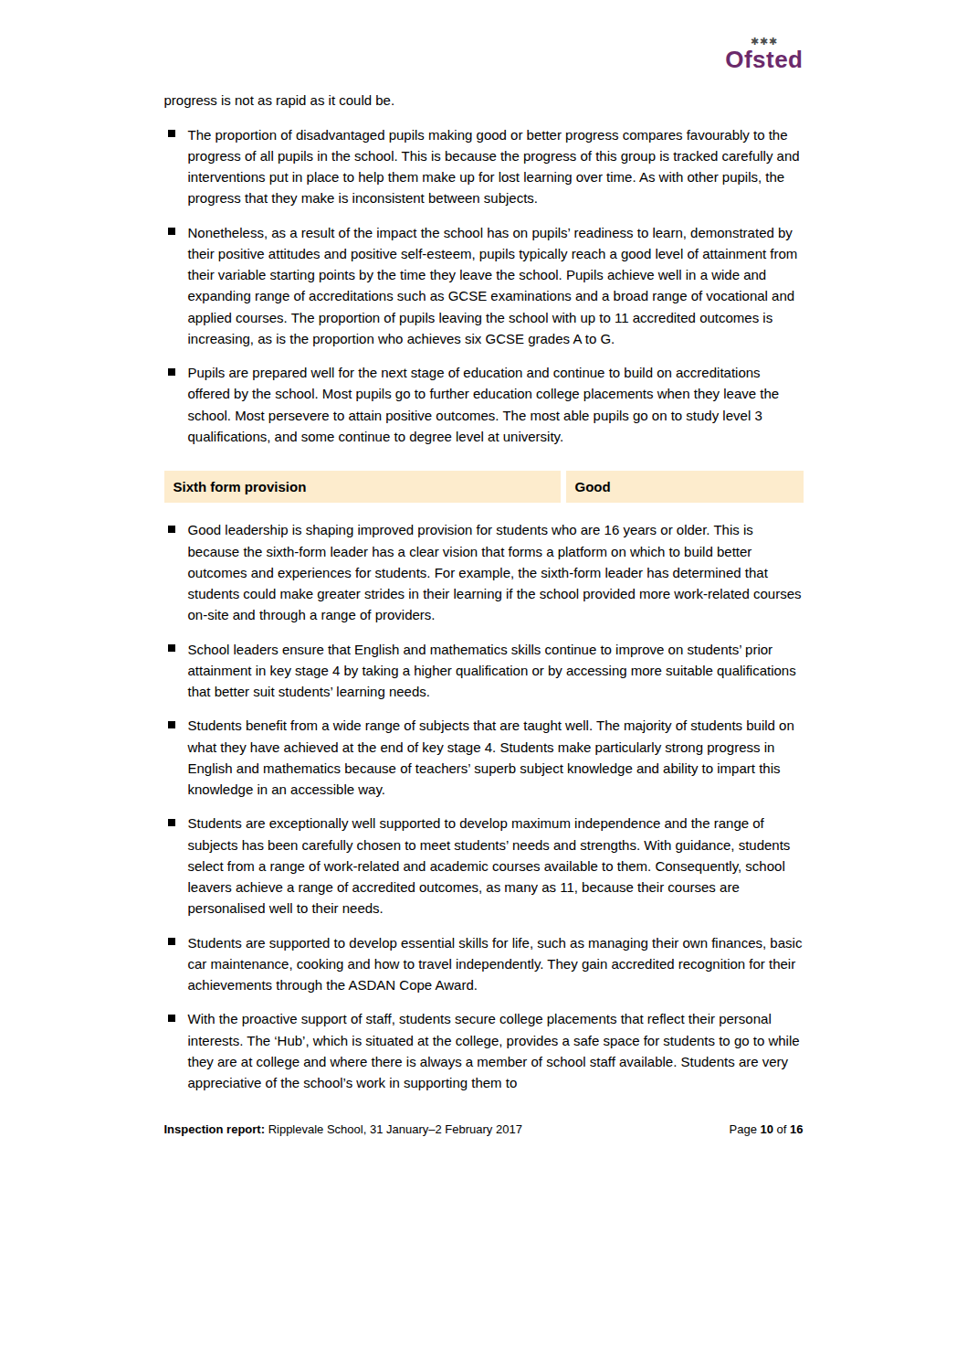✱✱✱
Ofsted
progress is not as rapid as it could be.
The proportion of disadvantaged pupils making good or better progress compares favourably to the progress of all pupils in the school. This is because the progress of this group is tracked carefully and interventions put in place to help them make up for lost learning over time. As with other pupils, the progress that they make is inconsistent between subjects.
Nonetheless, as a result of the impact the school has on pupils’ readiness to learn, demonstrated by their positive attitudes and positive self-esteem, pupils typically reach a good level of attainment from their variable starting points by the time they leave the school. Pupils achieve well in a wide and expanding range of accreditations such as GCSE examinations and a broad range of vocational and applied courses. The proportion of pupils leaving the school with up to 11 accredited outcomes is increasing, as is the proportion who achieves six GCSE grades A to G.
Pupils are prepared well for the next stage of education and continue to build on accreditations offered by the school. Most pupils go to further education college placements when they leave the school. Most persevere to attain positive outcomes. The most able pupils go on to study level 3 qualifications, and some continue to degree level at university.
Sixth form provision
Good
Good leadership is shaping improved provision for students who are 16 years or older. This is because the sixth-form leader has a clear vision that forms a platform on which to build better outcomes and experiences for students. For example, the sixth-form leader has determined that students could make greater strides in their learning if the school provided more work-related courses on-site and through a range of providers.
School leaders ensure that English and mathematics skills continue to improve on students’ prior attainment in key stage 4 by taking a higher qualification or by accessing more suitable qualifications that better suit students’ learning needs.
Students benefit from a wide range of subjects that are taught well. The majority of students build on what they have achieved at the end of key stage 4. Students make particularly strong progress in English and mathematics because of teachers’ superb subject knowledge and ability to impart this knowledge in an accessible way.
Students are exceptionally well supported to develop maximum independence and the range of subjects has been carefully chosen to meet students’ needs and strengths. With guidance, students select from a range of work-related and academic courses available to them. Consequently, school leavers achieve a range of accredited outcomes, as many as 11, because their courses are personalised well to their needs.
Students are supported to develop essential skills for life, such as managing their own finances, basic car maintenance, cooking and how to travel independently. They gain accredited recognition for their achievements through the ASDAN Cope Award.
With the proactive support of staff, students secure college placements that reflect their personal interests. The ‘Hub’, which is situated at the college, provides a safe space for students to go to while they are at college and where there is always a member of school staff available. Students are very appreciative of the school’s work in supporting them to
Inspection report: Ripplevale School, 31 January–2 February 2017
Page 10 of 16